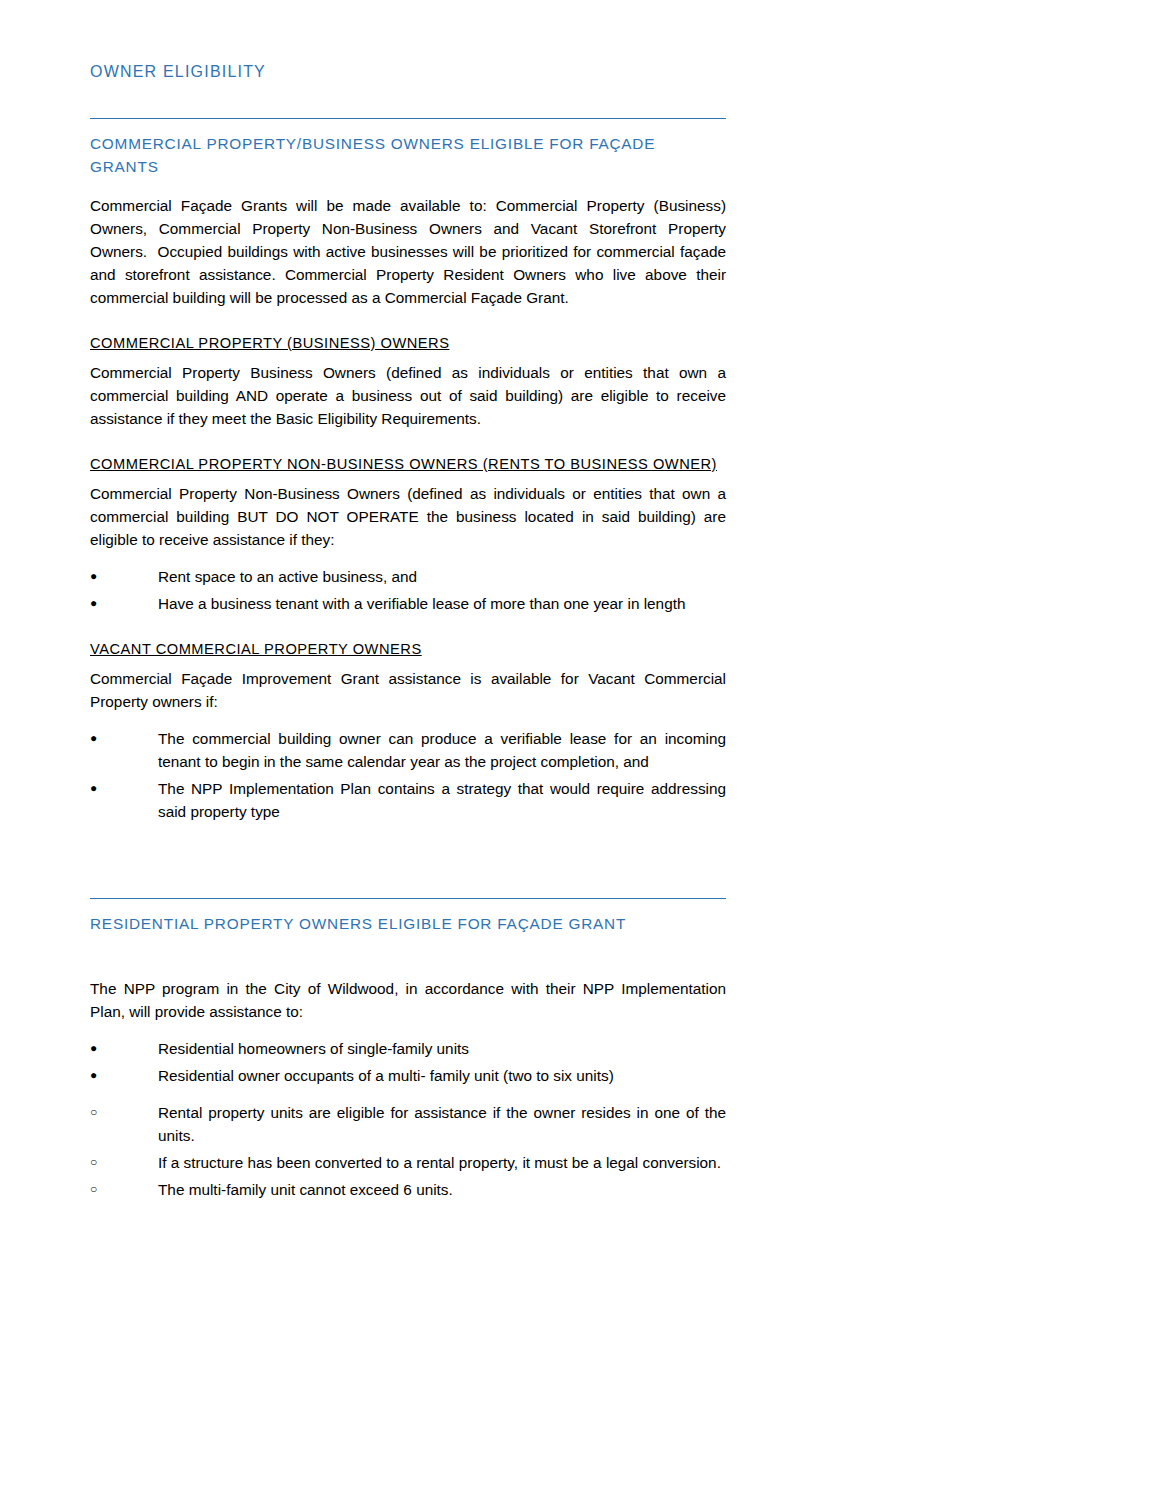OWNER ELIGIBILITY
COMMERCIAL PROPERTY/BUSINESS OWNERS ELIGIBLE FOR FAÇADE GRANTS
Commercial Façade Grants will be made available to: Commercial Property (Business) Owners, Commercial Property Non-Business Owners and Vacant Storefront Property Owners. Occupied buildings with active businesses will be prioritized for commercial façade and storefront assistance. Commercial Property Resident Owners who live above their commercial building will be processed as a Commercial Façade Grant.
COMMERCIAL PROPERTY (BUSINESS) OWNERS
Commercial Property Business Owners (defined as individuals or entities that own a commercial building AND operate a business out of said building) are eligible to receive assistance if they meet the Basic Eligibility Requirements.
COMMERCIAL PROPERTY NON-BUSINESS OWNERS (RENTS TO BUSINESS OWNER)
Commercial Property Non-Business Owners (defined as individuals or entities that own a commercial building BUT DO NOT OPERATE the business located in said building) are eligible to receive assistance if they:
Rent space to an active business, and
Have a business tenant with a verifiable lease of more than one year in length
VACANT COMMERCIAL PROPERTY OWNERS
Commercial Façade Improvement Grant assistance is available for Vacant Commercial Property owners if:
The commercial building owner can produce a verifiable lease for an incoming tenant to begin in the same calendar year as the project completion, and
The NPP Implementation Plan contains a strategy that would require addressing said property type
RESIDENTIAL PROPERTY OWNERS ELIGIBLE FOR FAÇADE GRANT
The NPP program in the City of Wildwood, in accordance with their NPP Implementation Plan, will provide assistance to:
Residential homeowners of single-family units
Residential owner occupants of a multi- family unit (two to six units)
Rental property units are eligible for assistance if the owner resides in one of the units.
If a structure has been converted to a rental property, it must be a legal conversion.
The multi-family unit cannot exceed 6 units.